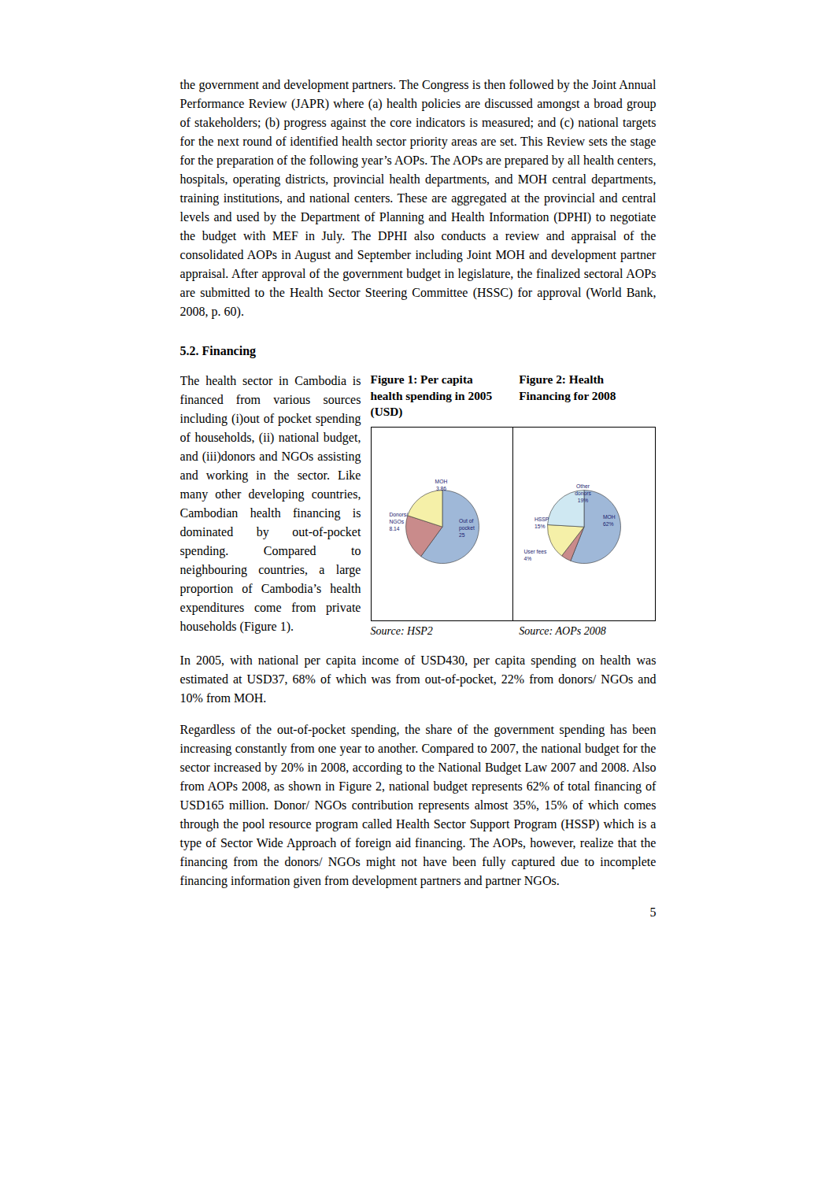the government and development partners. The Congress is then followed by the Joint Annual Performance Review (JAPR) where (a) health policies are discussed amongst a broad group of stakeholders; (b) progress against the core indicators is measured; and (c) national targets for the next round of identified health sector priority areas are set. This Review sets the stage for the preparation of the following year’s AOPs. The AOPs are prepared by all health centers, hospitals, operating districts, provincial health departments, and MOH central departments, training institutions, and national centers. These are aggregated at the provincial and central levels and used by the Department of Planning and Health Information (DPHI) to negotiate the budget with MEF in July. The DPHI also conducts a review and appraisal of the consolidated AOPs in August and September including Joint MOH and development partner appraisal. After approval of the government budget in legislature, the finalized sectoral AOPs are submitted to the Health Sector Steering Committee (HSSC) for approval (World Bank, 2008, p. 60).
5.2. Financing
The health sector in Cambodia is financed from various sources including (i)out of pocket spending of households, (ii) national budget, and (iii)donors and NGOs assisting and working in the sector. Like many other developing countries, Cambodian health financing is dominated by out-of-pocket spending. Compared to neighbouring countries, a large proportion of Cambodia’s health expenditures come from private households (Figure 1).
Figure 1: Per capita health spending in 2005 (USD)
Figure 2: Health Financing for 2008
MOH 3.86 Donors/ NGOs 8.14 Out of pocket 25
Other donors 19% MOH 62% HSSP 15% User fees 4%
Source: HSP2 Source: AOPs 2008
In 2005, with national per capita income of USD430, per capita spending on health was estimated at USD37, 68% of which was from out-of-pocket, 22% from donors/ NGOs and 10% from MOH.
Regardless of the out-of-pocket spending, the share of the government spending has been increasing constantly from one year to another. Compared to 2007, the national budget for the sector increased by 20% in 2008, according to the National Budget Law 2007 and 2008. Also from AOPs 2008, as shown in Figure 2, national budget represents 62% of total financing of USD165 million. Donor/ NGOs contribution represents almost 35%, 15% of which comes through the pool resource program called Health Sector Support Program (HSSP) which is a type of Sector Wide Approach of foreign aid financing. The AOPs, however, realize that the financing from the donors/ NGOs might not have been fully captured due to incomplete financing information given from development partners and partner NGOs.
5